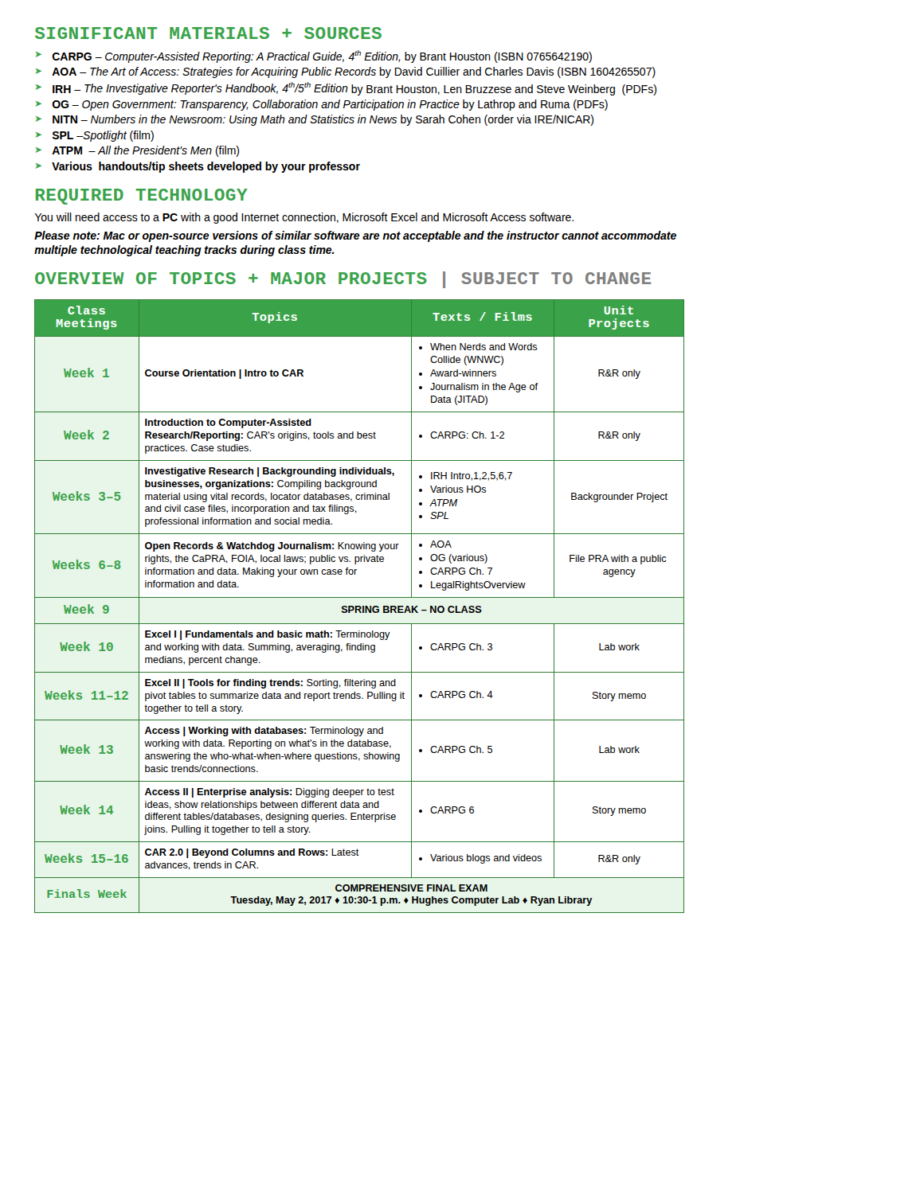Significant Materials + Sources
CARPG – Computer-Assisted Reporting: A Practical Guide, 4th Edition, by Brant Houston (ISBN 0765642190)
AOA – The Art of Access: Strategies for Acquiring Public Records by David Cuillier and Charles Davis (ISBN 1604265507)
IRH – The Investigative Reporter's Handbook, 4th/5th Edition by Brant Houston, Len Bruzzese and Steve Weinberg (PDFs)
OG – Open Government: Transparency, Collaboration and Participation in Practice by Lathrop and Ruma (PDFs)
NITN – Numbers in the Newsroom: Using Math and Statistics in News by Sarah Cohen (order via IRE/NICAR)
SPL –Spotlight (film)
ATPM – All the President's Men (film)
Various handouts/tip sheets developed by your professor
Required Technology
You will need access to a PC with a good Internet connection, Microsoft Excel and Microsoft Access software.
Please note: Mac or open-source versions of similar software are not acceptable and the instructor cannot accommodate multiple technological teaching tracks during class time.
Overview of Topics + Major Projects | Subject to Change
| Class Meetings | Topics | Texts / Films | Unit Projects |
| --- | --- | --- | --- |
| Week 1 | Course Orientation / Intro to CAR | When Nerds and Words Collide (WNWC) Award-winners Journalism in the Age of Data (JITAD) | R&R only |
| Week 2 | Introduction to Computer-Assisted Research/Reporting: CAR's origins, tools and best practices. Case studies. | CARPG: Ch. 1-2 | R&R only |
| Weeks 3–5 | Investigative Research / Backgrounding individuals, businesses, organizations: Compiling background material using vital records, locator databases, criminal and civil case files, incorporation and tax filings, professional information and social media. | IRH Intro,1,2,5,6,7 Various HOs ATPM SPL | Backgrounder Project |
| Weeks 6–8 | Open Records & Watchdog Journalism: Knowing your rights, the CaPRA, FOIA, local laws; public vs. private information and data. Making your own case for information and data. | AOA OG (various) CARPG Ch. 7 LegalRightsOverview | File PRA with a public agency |
| Week 9 | SPRING BREAK – NO CLASS |
| Week 10 | Excel I / Fundamentals and basic math: Terminology and working with data. Summing, averaging, finding medians, percent change. | CARPG Ch. 3 | Lab work |
| Weeks 11–12 | Excel II / Tools for finding trends: Sorting, filtering and pivot tables to summarize data and report trends. Pulling it together to tell a story. | CARPG Ch. 4 | Story memo |
| Week 13 | Access / Working with databases: Terminology and working with data. Reporting on what's in the database, answering the who-what-when-where questions, showing basic trends/connections. | CARPG Ch. 5 | Lab work |
| Week 14 | Access II / Enterprise analysis: Digging deeper to test ideas, show relationships between different data and different tables/databases, designing queries. Enterprise joins. Pulling it together to tell a story. | CARPG 6 | Story memo |
| Weeks 15–16 | CAR 2.0 / Beyond Columns and Rows: Latest advances, trends in CAR. | Various blogs and videos | R&R only |
| Finals Week | COMPREHENSIVE FINAL EXAM Tuesday, May 2, 2017 ♦ 10:30-1 p.m. ♦ Hughes Computer Lab ♦ Ryan Library |